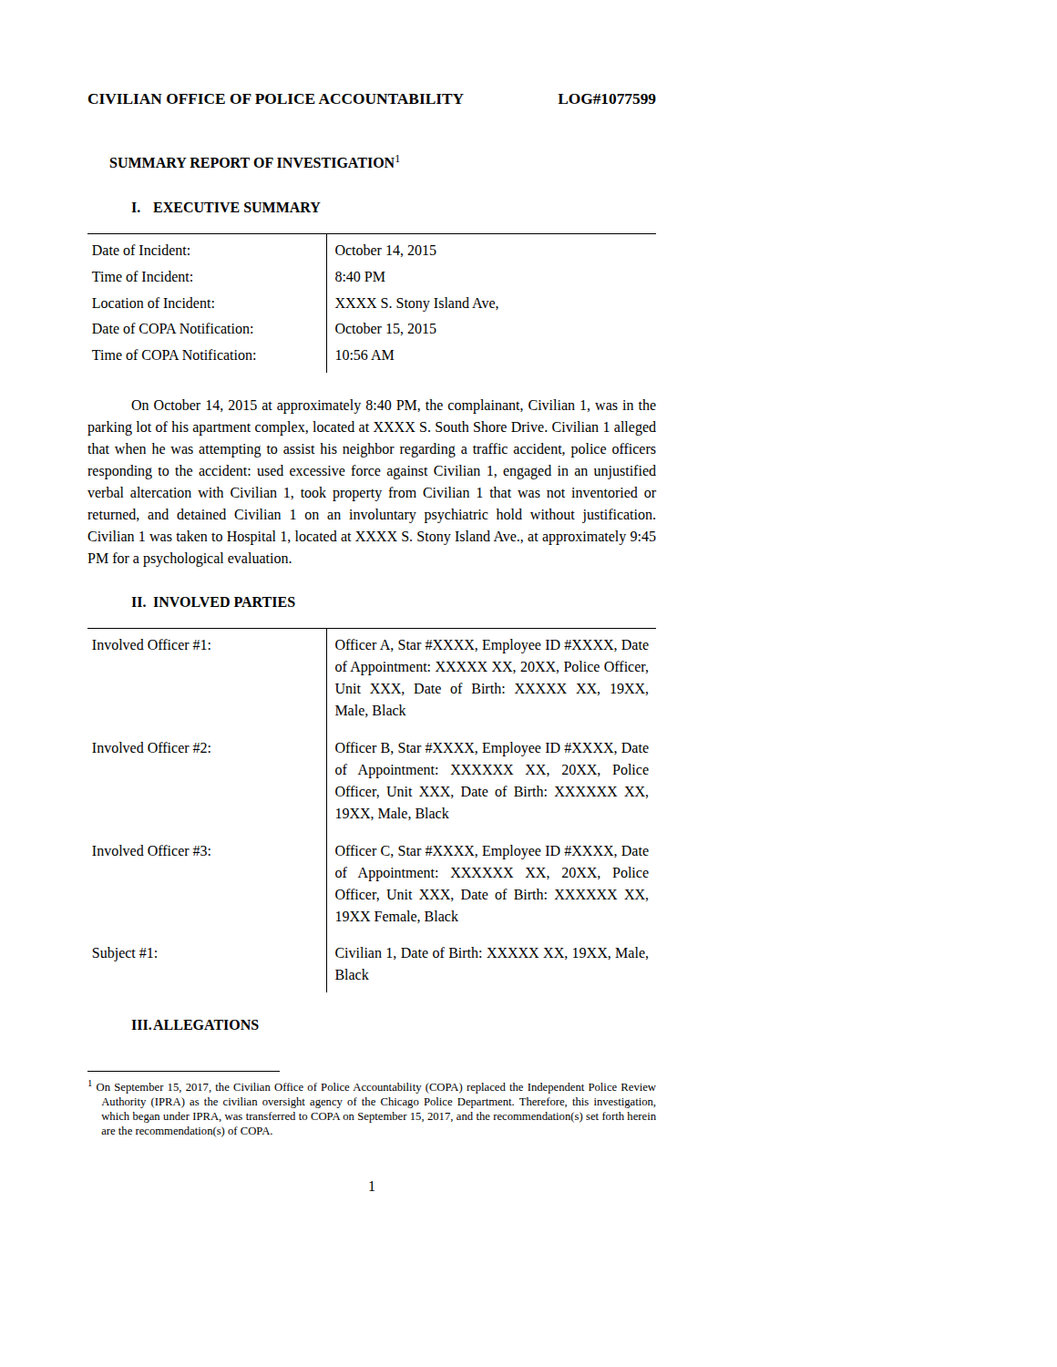CIVILIAN OFFICE OF POLICE ACCOUNTABILITY LOG#1077599
SUMMARY REPORT OF INVESTIGATION1
I. EXECUTIVE SUMMARY
| Date of Incident: | October 14, 2015 |
| Time of Incident: | 8:40 PM |
| Location of Incident: | XXXX S. Stony Island Ave, |
| Date of COPA Notification: | October 15, 2015 |
| Time of COPA Notification: | 10:56 AM |
On October 14, 2015 at approximately 8:40 PM, the complainant, Civilian 1, was in the parking lot of his apartment complex, located at XXXX S. South Shore Drive. Civilian 1 alleged that when he was attempting to assist his neighbor regarding a traffic accident, police officers responding to the accident: used excessive force against Civilian 1, engaged in an unjustified verbal altercation with Civilian 1, took property from Civilian 1 that was not inventoried or returned, and detained Civilian 1 on an involuntary psychiatric hold without justification. Civilian 1 was taken to Hospital 1, located at XXXX S. Stony Island Ave., at approximately 9:45 PM for a psychological evaluation.
II. INVOLVED PARTIES
| Involved Officer #1: | Officer A, Star #XXXX, Employee ID #XXXX, Date of Appointment: XXXXX XX, 20XX, Police Officer, Unit XXX, Date of Birth: XXXXX XX, 19XX, Male, Black |
| Involved Officer #2: | Officer B, Star #XXXX, Employee ID #XXXX, Date of Appointment: XXXXXX XX, 20XX, Police Officer, Unit XXX, Date of Birth: XXXXXX XX, 19XX, Male, Black |
| Involved Officer #3: | Officer C, Star #XXXX, Employee ID #XXXX, Date of Appointment: XXXXXX XX, 20XX, Police Officer, Unit XXX, Date of Birth: XXXXXX XX, 19XX Female, Black |
| Subject #1: | Civilian 1, Date of Birth: XXXXX XX, 19XX, Male, Black |
III. ALLEGATIONS
1 On September 15, 2017, the Civilian Office of Police Accountability (COPA) replaced the Independent Police Review Authority (IPRA) as the civilian oversight agency of the Chicago Police Department. Therefore, this investigation, which began under IPRA, was transferred to COPA on September 15, 2017, and the recommendation(s) set forth herein are the recommendation(s) of COPA.
1